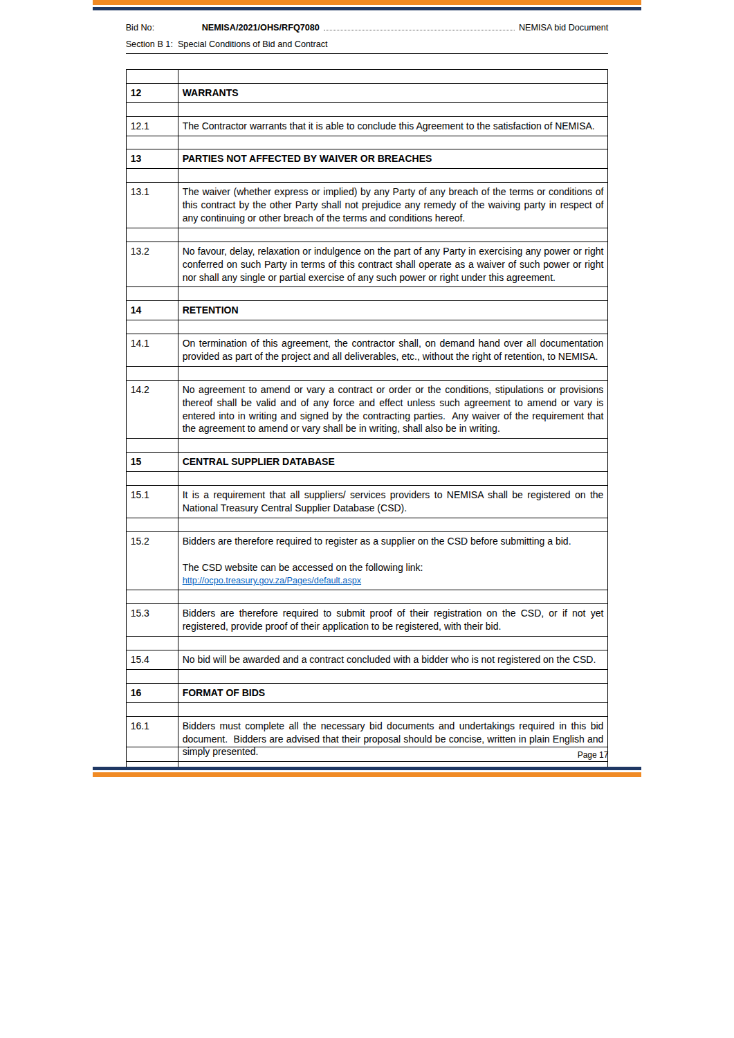Bid No: NEMISA/2021/OHS/RFQ7080 NEMISA bid Document
Section B 1: Special Conditions of Bid and Contract
| 12 | WARRANTS |
| 12.1 | The Contractor warrants that it is able to conclude this Agreement to the satisfaction of NEMISA. |
| 13 | PARTIES NOT AFFECTED BY WAIVER OR BREACHES |
| 13.1 | The waiver (whether express or implied) by any Party of any breach of the terms or conditions of this contract by the other Party shall not prejudice any remedy of the waiving party in respect of any continuing or other breach of the terms and conditions hereof. |
| 13.2 | No favour, delay, relaxation or indulgence on the part of any Party in exercising any power or right conferred on such Party in terms of this contract shall operate as a waiver of such power or right nor shall any single or partial exercise of any such power or right under this agreement. |
| 14 | RETENTION |
| 14.1 | On termination of this agreement, the contractor shall, on demand hand over all documentation provided as part of the project and all deliverables, etc., without the right of retention, to NEMISA. |
| 14.2 | No agreement to amend or vary a contract or order or the conditions, stipulations or provisions thereof shall be valid and of any force and effect unless such agreement to amend or vary is entered into in writing and signed by the contracting parties. Any waiver of the requirement that the agreement to amend or vary shall be in writing, shall also be in writing. |
| 15 | CENTRAL SUPPLIER DATABASE |
| 15.1 | It is a requirement that all suppliers/ services providers to NEMISA shall be registered on the National Treasury Central Supplier Database (CSD). |
| 15.2 | Bidders are therefore required to register as a supplier on the CSD before submitting a bid. The CSD website can be accessed on the following link: http://ocpo.treasury.gov.za/Pages/default.aspx |
| 15.3 | Bidders are therefore required to submit proof of their registration on the CSD, or if not yet registered, provide proof of their application to be registered, with their bid. |
| 15.4 | No bid will be awarded and a contract concluded with a bidder who is not registered on the CSD. |
| 16 | FORMAT OF BIDS |
| 16.1 | Bidders must complete all the necessary bid documents and undertakings required in this bid document. Bidders are advised that their proposal should be concise, written in plain English and simply presented. |
Page 17